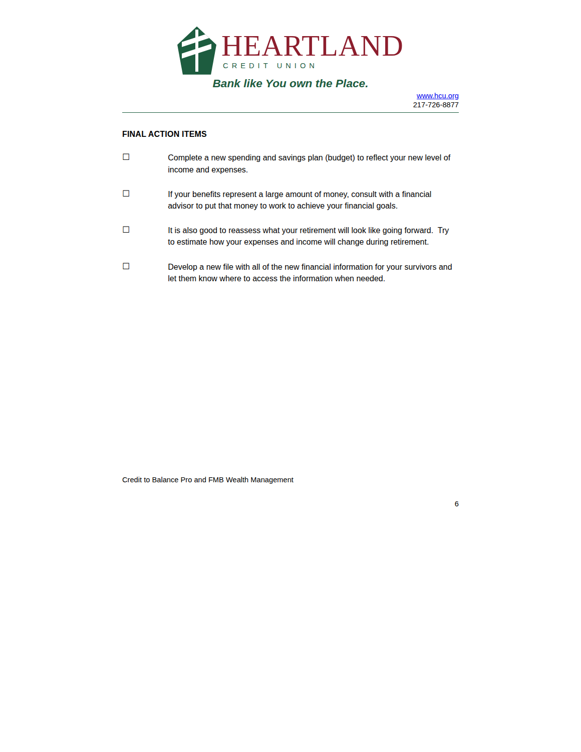HEARTLAND
CREDIT UNION
Bank like You own the Place.
www.hcu.org
217-726-8877
FINAL ACTION ITEMS
☐ Complete a new spending and savings plan (budget) to reflect your new level of income and expenses.
☐ If your benefits represent a large amount of money, consult with a financial advisor to put that money to work to achieve your financial goals.
☐ It is also good to reassess what your retirement will look like going forward. Try to estimate how your expenses and income will change during retirement.
☐ Develop a new file with all of the new financial information for your survivors and let them know where to access the information when needed.
Credit to Balance Pro and FMB Wealth Management
6